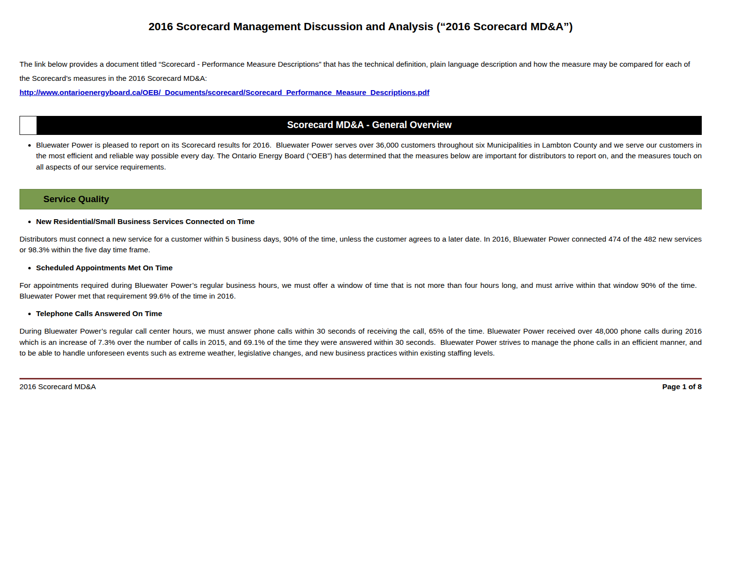2016 Scorecard Management Discussion and Analysis (“2016 Scorecard MD&A”)
The link below provides a document titled “Scorecard - Performance Measure Descriptions” that has the technical definition, plain language description and how the measure may be compared for each of the Scorecard’s measures in the 2016 Scorecard MD&A:
http://www.ontarioenergyboard.ca/OEB/_Documents/scorecard/Scorecard_Performance_Measure_Descriptions.pdf
Scorecard MD&A - General Overview
Bluewater Power is pleased to report on its Scorecard results for 2016. Bluewater Power serves over 36,000 customers throughout six Municipalities in Lambton County and we serve our customers in the most efficient and reliable way possible every day. The Ontario Energy Board (“OEB”) has determined that the measures below are important for distributors to report on, and the measures touch on all aspects of our service requirements.
Service Quality
New Residential/Small Business Services Connected on Time
Distributors must connect a new service for a customer within 5 business days, 90% of the time, unless the customer agrees to a later date. In 2016, Bluewater Power connected 474 of the 482 new services or 98.3% within the five day time frame.
Scheduled Appointments Met On Time
For appointments required during Bluewater Power’s regular business hours, we must offer a window of time that is not more than four hours long, and must arrive within that window 90% of the time. Bluewater Power met that requirement 99.6% of the time in 2016.
Telephone Calls Answered On Time
During Bluewater Power’s regular call center hours, we must answer phone calls within 30 seconds of receiving the call, 65% of the time. Bluewater Power received over 48,000 phone calls during 2016 which is an increase of 7.3% over the number of calls in 2015, and 69.1% of the time they were answered within 30 seconds. Bluewater Power strives to manage the phone calls in an efficient manner, and to be able to handle unforeseen events such as extreme weather, legislative changes, and new business practices within existing staffing levels.
2016 Scorecard MD&A
Page 1 of 8